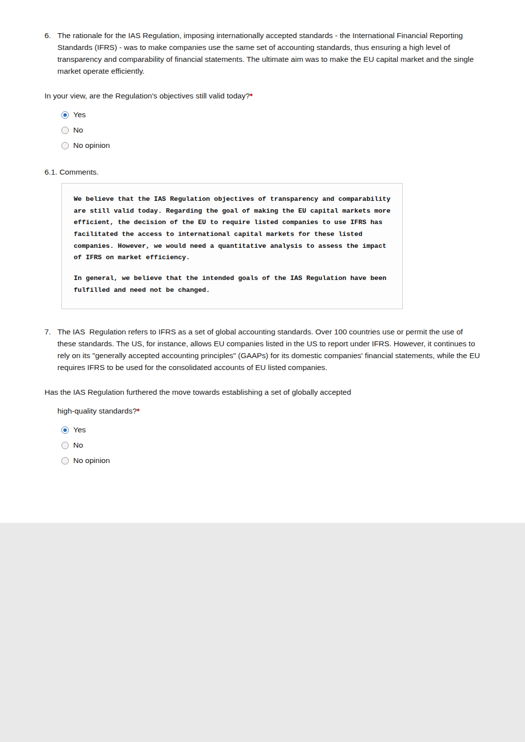6. The rationale for the IAS Regulation, imposing internationally accepted standards - the International Financial Reporting Standards (IFRS) - was to make companies use the same set of accounting standards, thus ensuring a high level of transparency and comparability of financial statements. The ultimate aim was to make the EU capital market and the single market operate efficiently.
In your view, are the Regulation's objectives still valid today?*
Yes
No
No opinion
6.1. Comments.
We believe that the IAS Regulation objectives of transparency and comparability are still valid today. Regarding the goal of making the EU capital markets more efficient, the decision of the EU to require listed companies to use IFRS has facilitated the access to international capital markets for these listed companies. However, we would need a quantitative analysis to assess the impact of IFRS on market efficiency.
In general, we believe that the intended goals of the IAS Regulation have been fulfilled and need not be changed.
7. The IAS Regulation refers to IFRS as a set of global accounting standards. Over 100 countries use or permit the use of these standards. The US, for instance, allows EU companies listed in the US to report under IFRS. However, it continues to rely on its "generally accepted accounting principles" (GAAPs) for its domestic companies' financial statements, while the EU requires IFRS to be used for the consolidated accounts of EU listed companies.
Has the IAS Regulation furthered the move towards establishing a set of globally accepted
high-quality standards?*
Yes
No
No opinion